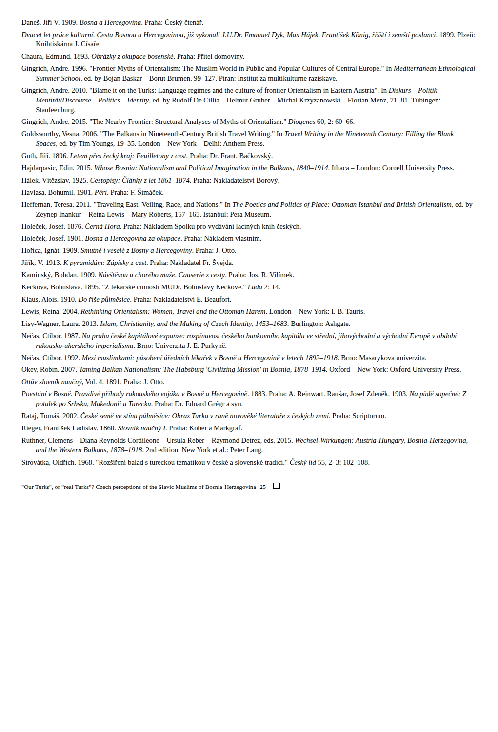Daneš, Jiří V. 1909. Bosna a Hercegovina. Praha: Český čtenář.
Dvacet let práce kulturní. Cesta Bosnou a Hercegovinou, již vykonali J.U.Dr. Emanuel Dyk, Max Hájek, František König, říšští i zemští poslanci. 1899. Plzeň: Knihtiskárna J. Císaře.
Chaura, Edmund. 1893. Obrázky z okupace bosenské. Praha: Přítel domoviny.
Gingrich, Andre. 1996. "Frontier Myths of Orientalism: The Muslim World in Public and Popular Cultures of Central Europe." In Mediterranean Ethnological Summer School, ed. by Bojan Baskar – Borut Brumen, 99–127. Piran: Institut za multikulturne raziskave.
Gingrich, Andre. 2010. "Blame it on the Turks: Language regimes and the culture of frontier Orientalism in Eastern Austria". In Diskurs – Politik – Identität/Discourse – Politics – Identity, ed. by Rudolf De Cillia – Helmut Gruber – Michal Krzyzanowski – Florian Menz, 71–81. Tübingen: Staufeenburg.
Gingrich, Andre. 2015. "The Nearby Frontier: Structural Analyses of Myths of Orientalism." Diogenes 60, 2: 60–66.
Goldsworthy, Vesna. 2006. "The Balkans in Nineteenth-Century British Travel Writing." In Travel Writing in the Nineteenth Century: Filling the Blank Spaces, ed. by Tim Youngs, 19–35. London – New York – Delhi: Anthem Press.
Guth, Jiří. 1896. Letem přes řecký kraj: Feuilletony z cest. Praha: Dr. Frant. Bačkovský.
Hajdarpasic, Edin. 2015. Whose Bosnia: Nationalism and Political Imagination in the Balkans, 1840–1914. Ithaca – London: Cornell University Press.
Hálek, Vítězslav. 1925. Cestopisy: Články z let 1861–1874. Praha: Nakladatelství Borový.
Havlasa, Bohumil. 1901. Péri. Praha: F. Šimáček.
Heffernan, Teresa. 2011. "Traveling East: Veiling, Race, and Nations." In The Poetics and Politics of Place: Ottoman Istanbul and British Orientalism, ed. by Zeynep İnankur – Reina Lewis – Mary Roberts, 157–165. Istanbul: Pera Museum.
Holeček, Josef. 1876. Černá Hora. Praha: Nákladem Spolku pro vydávání laciných knih českých.
Holeček, Josef. 1901. Bosna a Hercegovina za okupace. Praha: Nákladem vlastním.
Hořica, Ignát. 1909. Smutné i veselé z Bosny a Hercegoviny. Praha: J. Otto.
Jiřík, V. 1913. K pyramidám: Zápisky z cest. Praha: Nakladatel Fr. Švejda.
Kaminský, Bohdan. 1909. Návštěvou u chorého muže. Causerie z cesty. Praha: Jos. R. Vilímek.
Kecková, Bohuslava. 1895. "Z lékařské činnosti MUDr. Bohuslavy Keckové." Lada 2: 14.
Klaus, Alois. 1910. Do říše půlměsíce. Praha: Nakladatelství E. Beaufort.
Lewis, Reina. 2004. Rethinking Orientalism: Women, Travel and the Ottoman Harem. London – New York: I. B. Tauris.
Lisy-Wagner, Laura. 2013. Islam, Christianity, and the Making of Czech Identity, 1453–1683. Burlington: Ashgate.
Nečas, Ctibor. 1987. Na prahu české kapitálové expanze: rozpínavost českého bankovního kapitálu ve střední, jihovýchodní a východní Evropě v období rakousko-uherského imperialismu. Brno: Univerzita J. E. Purkyně.
Nečas, Ctibor. 1992. Mezi muslimkami: působení úředních lékařek v Bosně a Hercegovině v letech 1892–1918. Brno: Masarykova univerzita.
Okey, Robin. 2007. Taming Balkan Nationalism: The Habsburg 'Civilizing Mission' in Bosnia, 1878–1914. Oxford – New York: Oxford University Press.
Ottův slovník naučný, Vol. 4. 1891. Praha: J. Otto.
Povstání v Bosně. Pravdivé příhody rakouského vojáka v Bosně a Hercegovině. 1883. Praha: A. Reinwart. Raušar, Josef Zdeněk. 1903. Na půdě sopečné: Z potulek po Srbsku, Makedonii a Turecku. Praha: Dr. Eduard Grégr a syn.
Rataj, Tomáš. 2002. České země ve stínu půlměsíce: Obraz Turka v raně novověké literatuře z českých zemí. Praha: Scriptorum.
Rieger, František Ladislav. 1860. Slovník naučný I. Praha: Kober a Markgraf.
Ruthner, Clemens – Diana Reynolds Cordileone – Ursula Reber – Raymond Detrez, eds. 2015. Wechsel-Wirkungen: Austria-Hungary, Bosnia-Herzegovina, and the Western Balkans, 1878–1918. 2nd edition. New York et al.: Peter Lang.
Sirovátka, Oldřich. 1968. "Rozšíření balad s tureckou tematikou v české a slovenské tradici." Český lid 55, 2–3: 102–108.
"Our Turks", or "real Turks"? Czech perceptions of the Slavic Muslims of Bosnia-Herzegovina 25